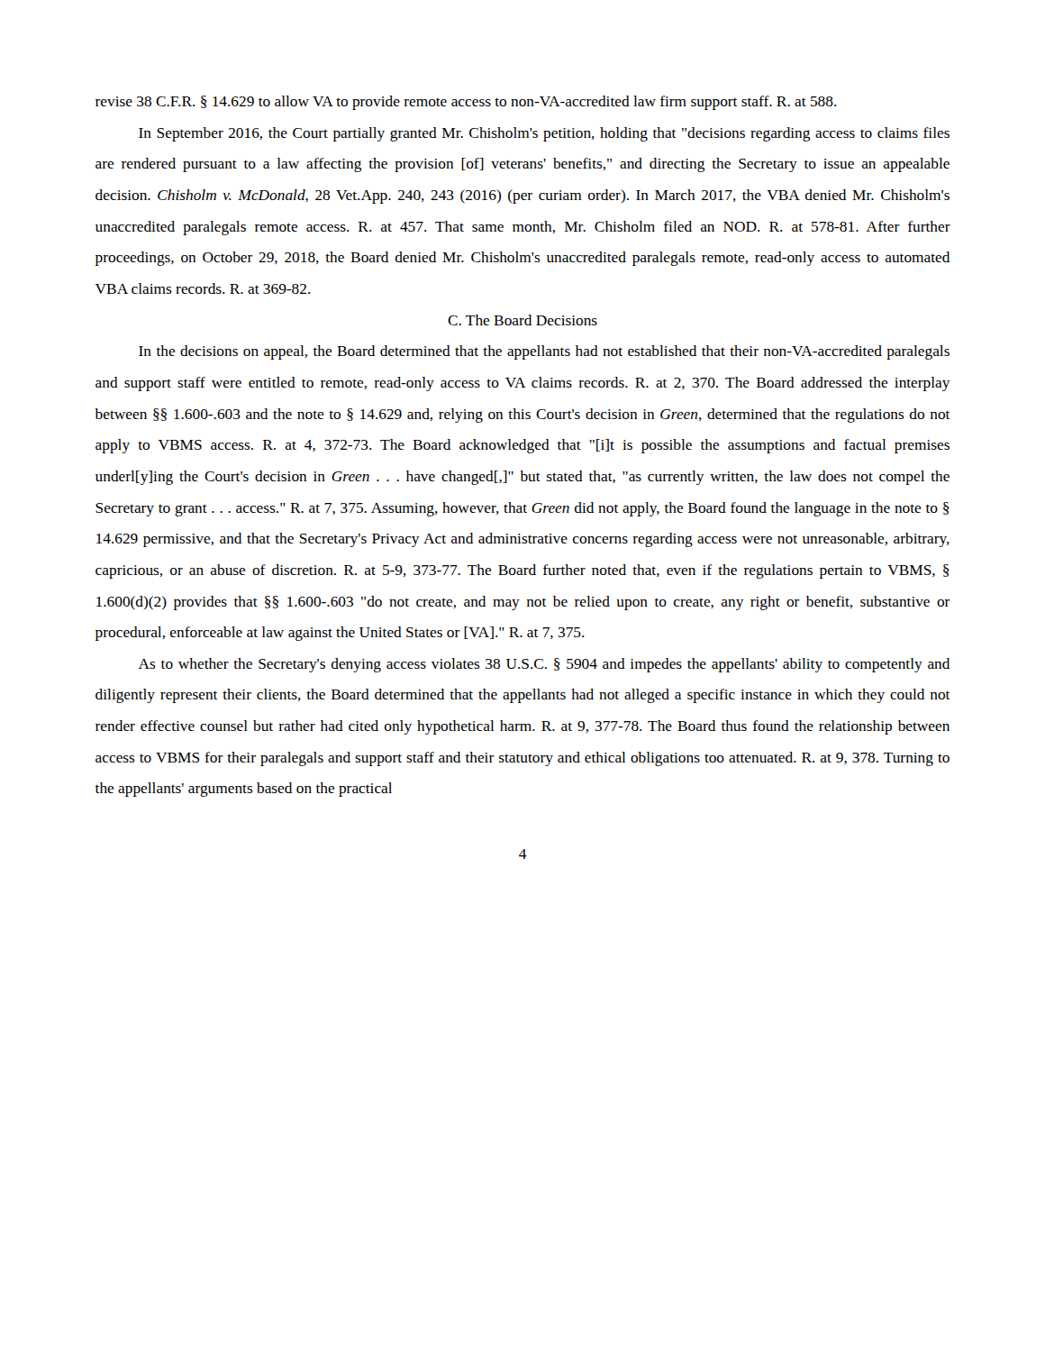revise 38 C.F.R. § 14.629 to allow VA to provide remote access to non-VA-accredited law firm support staff. R. at 588.
In September 2016, the Court partially granted Mr. Chisholm's petition, holding that "decisions regarding access to claims files are rendered pursuant to a law affecting the provision [of] veterans' benefits," and directing the Secretary to issue an appealable decision. Chisholm v. McDonald, 28 Vet.App. 240, 243 (2016) (per curiam order). In March 2017, the VBA denied Mr. Chisholm's unaccredited paralegals remote access. R. at 457. That same month, Mr. Chisholm filed an NOD. R. at 578-81. After further proceedings, on October 29, 2018, the Board denied Mr. Chisholm's unaccredited paralegals remote, read-only access to automated VBA claims records. R. at 369-82.
C. The Board Decisions
In the decisions on appeal, the Board determined that the appellants had not established that their non-VA-accredited paralegals and support staff were entitled to remote, read-only access to VA claims records. R. at 2, 370. The Board addressed the interplay between §§ 1.600-.603 and the note to § 14.629 and, relying on this Court's decision in Green, determined that the regulations do not apply to VBMS access. R. at 4, 372-73. The Board acknowledged that "[i]t is possible the assumptions and factual premises underl[y]ing the Court's decision in Green . . . have changed[,]" but stated that, "as currently written, the law does not compel the Secretary to grant . . . access." R. at 7, 375. Assuming, however, that Green did not apply, the Board found the language in the note to § 14.629 permissive, and that the Secretary's Privacy Act and administrative concerns regarding access were not unreasonable, arbitrary, capricious, or an abuse of discretion. R. at 5-9, 373-77. The Board further noted that, even if the regulations pertain to VBMS, § 1.600(d)(2) provides that §§ 1.600-.603 "do not create, and may not be relied upon to create, any right or benefit, substantive or procedural, enforceable at law against the United States or [VA]." R. at 7, 375.
As to whether the Secretary's denying access violates 38 U.S.C. § 5904 and impedes the appellants' ability to competently and diligently represent their clients, the Board determined that the appellants had not alleged a specific instance in which they could not render effective counsel but rather had cited only hypothetical harm. R. at 9, 377-78. The Board thus found the relationship between access to VBMS for their paralegals and support staff and their statutory and ethical obligations too attenuated. R. at 9, 378. Turning to the appellants' arguments based on the practical
4